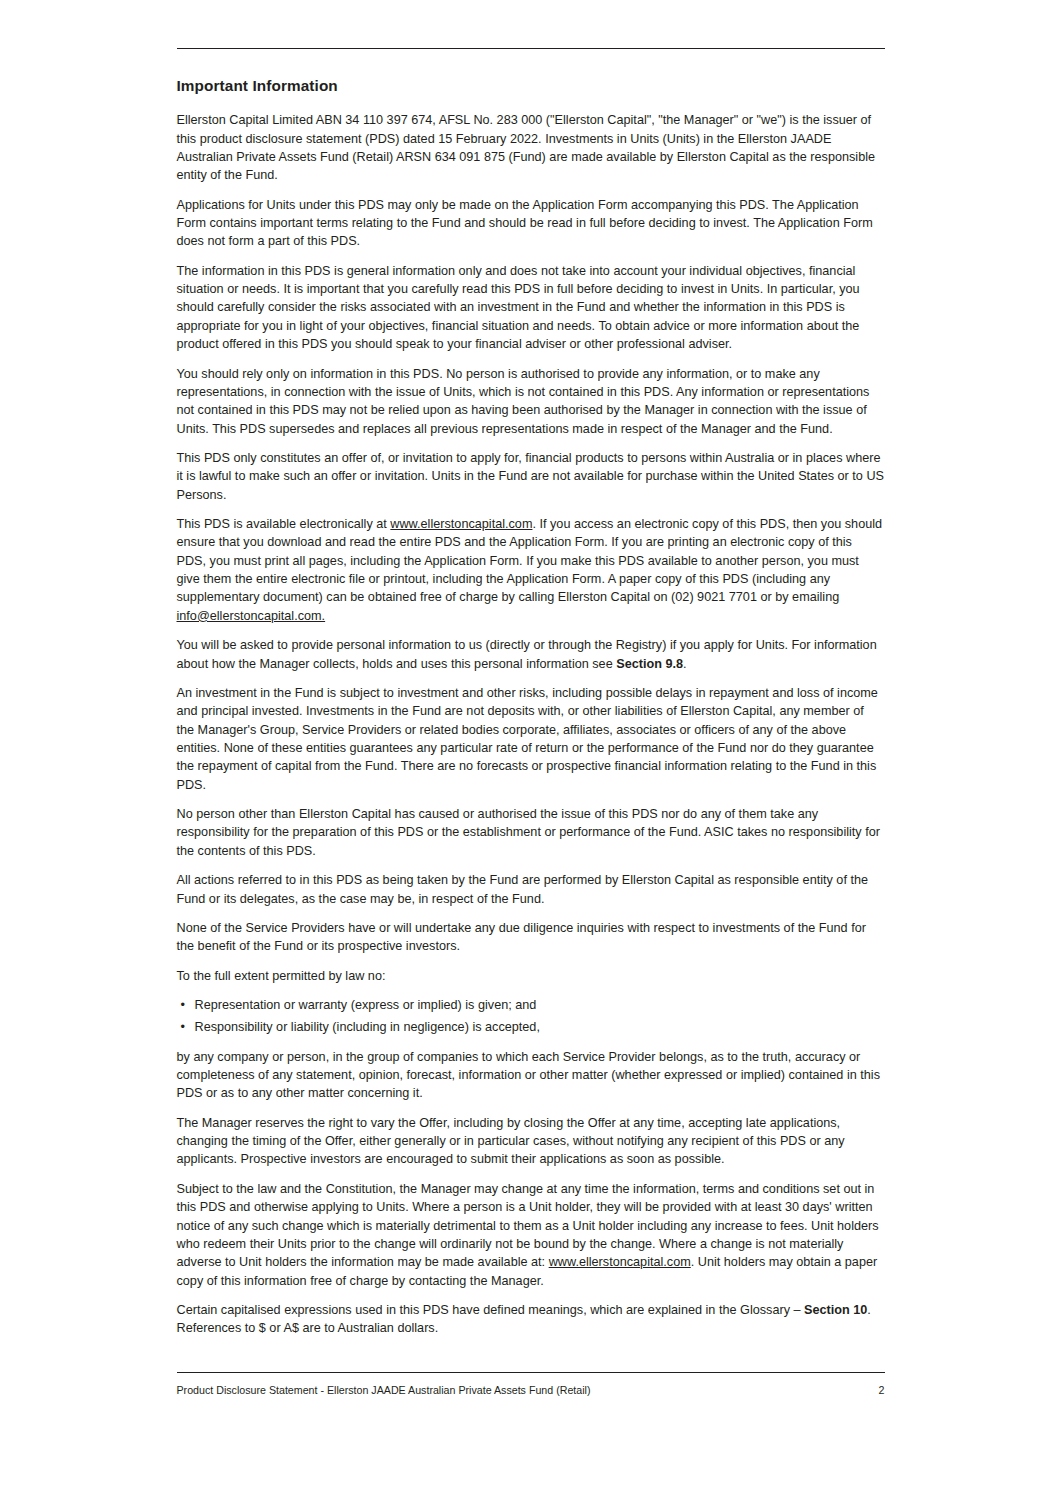Important Information
Ellerston Capital Limited ABN 34 110 397 674, AFSL No. 283 000 ("Ellerston Capital", "the Manager" or "we") is the issuer of this product disclosure statement (PDS) dated 15 February 2022. Investments in Units (Units) in the Ellerston JAADE Australian Private Assets Fund (Retail) ARSN 634 091 875 (Fund) are made available by Ellerston Capital as the responsible entity of the Fund.
Applications for Units under this PDS may only be made on the Application Form accompanying this PDS. The Application Form contains important terms relating to the Fund and should be read in full before deciding to invest. The Application Form does not form a part of this PDS.
The information in this PDS is general information only and does not take into account your individual objectives, financial situation or needs. It is important that you carefully read this PDS in full before deciding to invest in Units. In particular, you should carefully consider the risks associated with an investment in the Fund and whether the information in this PDS is appropriate for you in light of your objectives, financial situation and needs. To obtain advice or more information about the product offered in this PDS you should speak to your financial adviser or other professional adviser.
You should rely only on information in this PDS. No person is authorised to provide any information, or to make any representations, in connection with the issue of Units, which is not contained in this PDS. Any information or representations not contained in this PDS may not be relied upon as having been authorised by the Manager in connection with the issue of Units. This PDS supersedes and replaces all previous representations made in respect of the Manager and the Fund.
This PDS only constitutes an offer of, or invitation to apply for, financial products to persons within Australia or in places where it is lawful to make such an offer or invitation. Units in the Fund are not available for purchase within the United States or to US Persons.
This PDS is available electronically at www.ellerstoncapital.com. If you access an electronic copy of this PDS, then you should ensure that you download and read the entire PDS and the Application Form. If you are printing an electronic copy of this PDS, you must print all pages, including the Application Form. If you make this PDS available to another person, you must give them the entire electronic file or printout, including the Application Form. A paper copy of this PDS (including any supplementary document) can be obtained free of charge by calling Ellerston Capital on (02) 9021 7701 or by emailing info@ellerstoncapital.com.
You will be asked to provide personal information to us (directly or through the Registry) if you apply for Units. For information about how the Manager collects, holds and uses this personal information see Section 9.8.
An investment in the Fund is subject to investment and other risks, including possible delays in repayment and loss of income and principal invested. Investments in the Fund are not deposits with, or other liabilities of Ellerston Capital, any member of the Manager's Group, Service Providers or related bodies corporate, affiliates, associates or officers of any of the above entities. None of these entities guarantees any particular rate of return or the performance of the Fund nor do they guarantee the repayment of capital from the Fund. There are no forecasts or prospective financial information relating to the Fund in this PDS.
No person other than Ellerston Capital has caused or authorised the issue of this PDS nor do any of them take any responsibility for the preparation of this PDS or the establishment or performance of the Fund. ASIC takes no responsibility for the contents of this PDS.
All actions referred to in this PDS as being taken by the Fund are performed by Ellerston Capital as responsible entity of the Fund or its delegates, as the case may be, in respect of the Fund.
None of the Service Providers have or will undertake any due diligence inquiries with respect to investments of the Fund for the benefit of the Fund or its prospective investors.
To the full extent permitted by law no:
Representation or warranty (express or implied) is given; and
Responsibility or liability (including in negligence) is accepted,
by any company or person, in the group of companies to which each Service Provider belongs, as to the truth, accuracy or completeness of any statement, opinion, forecast, information or other matter (whether expressed or implied) contained in this PDS or as to any other matter concerning it.
The Manager reserves the right to vary the Offer, including by closing the Offer at any time, accepting late applications, changing the timing of the Offer, either generally or in particular cases, without notifying any recipient of this PDS or any applicants. Prospective investors are encouraged to submit their applications as soon as possible.
Subject to the law and the Constitution, the Manager may change at any time the information, terms and conditions set out in this PDS and otherwise applying to Units. Where a person is a Unit holder, they will be provided with at least 30 days' written notice of any such change which is materially detrimental to them as a Unit holder including any increase to fees. Unit holders who redeem their Units prior to the change will ordinarily not be bound by the change. Where a change is not materially adverse to Unit holders the information may be made available at: www.ellerstoncapital.com. Unit holders may obtain a paper copy of this information free of charge by contacting the Manager.
Certain capitalised expressions used in this PDS have defined meanings, which are explained in the Glossary – Section 10. References to $ or A$ are to Australian dollars.
Product Disclosure Statement - Ellerston JAADE Australian Private Assets Fund (Retail)
2